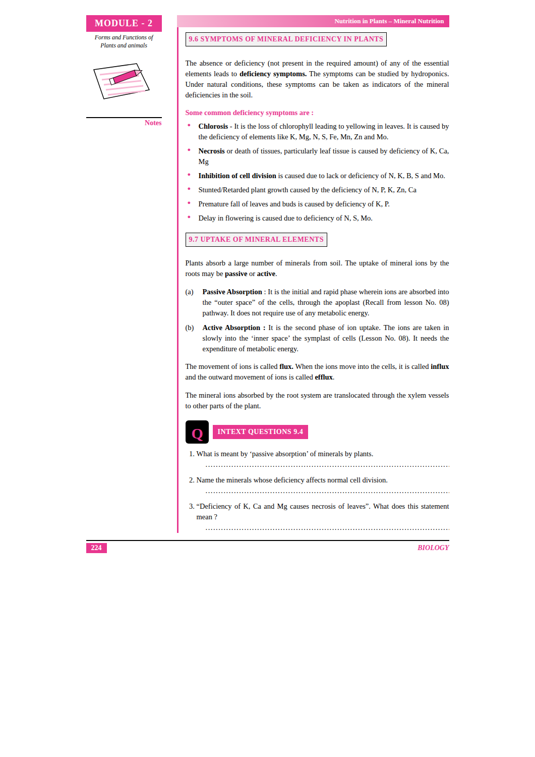MODULE - 2
Forms and Functions of
Plants and animals
Notes
Nutrition in Plants – Mineral Nutrition
9.6 SYMPTOMS OF MINERAL DEFICIENCY IN PLANTS
The absence or deficiency (not present in the required amount) of any of the essential elements leads to deficiency symptoms. The symptoms can be studied by hydroponics. Under natural conditions, these symptoms can be taken as indicators of the mineral deficiencies in the soil.
Some common deficiency symptoms are :
Chlorosis - It is the loss of chlorophyll leading to yellowing in leaves. It is caused by the deficiency of elements like K, Mg, N, S, Fe, Mn, Zn and Mo.
Necrosis or death of tissues, particularly leaf tissue is caused by deficiency of K, Ca, Mg
Inhibition of cell division is caused due to lack or deficiency of N, K, B, S and Mo.
Stunted/Retarded plant growth caused by the deficiency of N, P, K, Zn, Ca
Premature fall of leaves and buds is caused by deficiency of K, P.
Delay in flowering is caused due to deficiency of N, S, Mo.
9.7 UPTAKE OF MINERAL ELEMENTS
Plants absorb a large number of minerals from soil. The uptake of mineral ions by the roots may be passive or active.
(a) Passive Absorption : It is the initial and rapid phase wherein ions are absorbed into the “outer space” of the cells, through the apoplast (Recall from lesson No. 08) pathway. It does not require use of any metabolic energy.
(b) Active Absorption : It is the second phase of ion uptake. The ions are taken in slowly into the ‘inner space’ the symplast of cells (Lesson No. 08). It needs the expenditure of metabolic energy.
The movement of ions is called flux. When the ions move into the cells, it is called influx and the outward movement of ions is called efflux.
The mineral ions absorbed by the root system are translocated through the xylem vessels to other parts of the plant.
INTEXT QUESTIONS 9.4
What is meant by ‘passive absorption’ of minerals by plants. .............................................................................................................................
Name the minerals whose deficiency affects normal cell division. .............................................................................................................................
“Deficiency of K, Ca and Mg causes necrosis of leaves”. What does this statement mean ? .............................................................................................................................
224
BIOLOGY